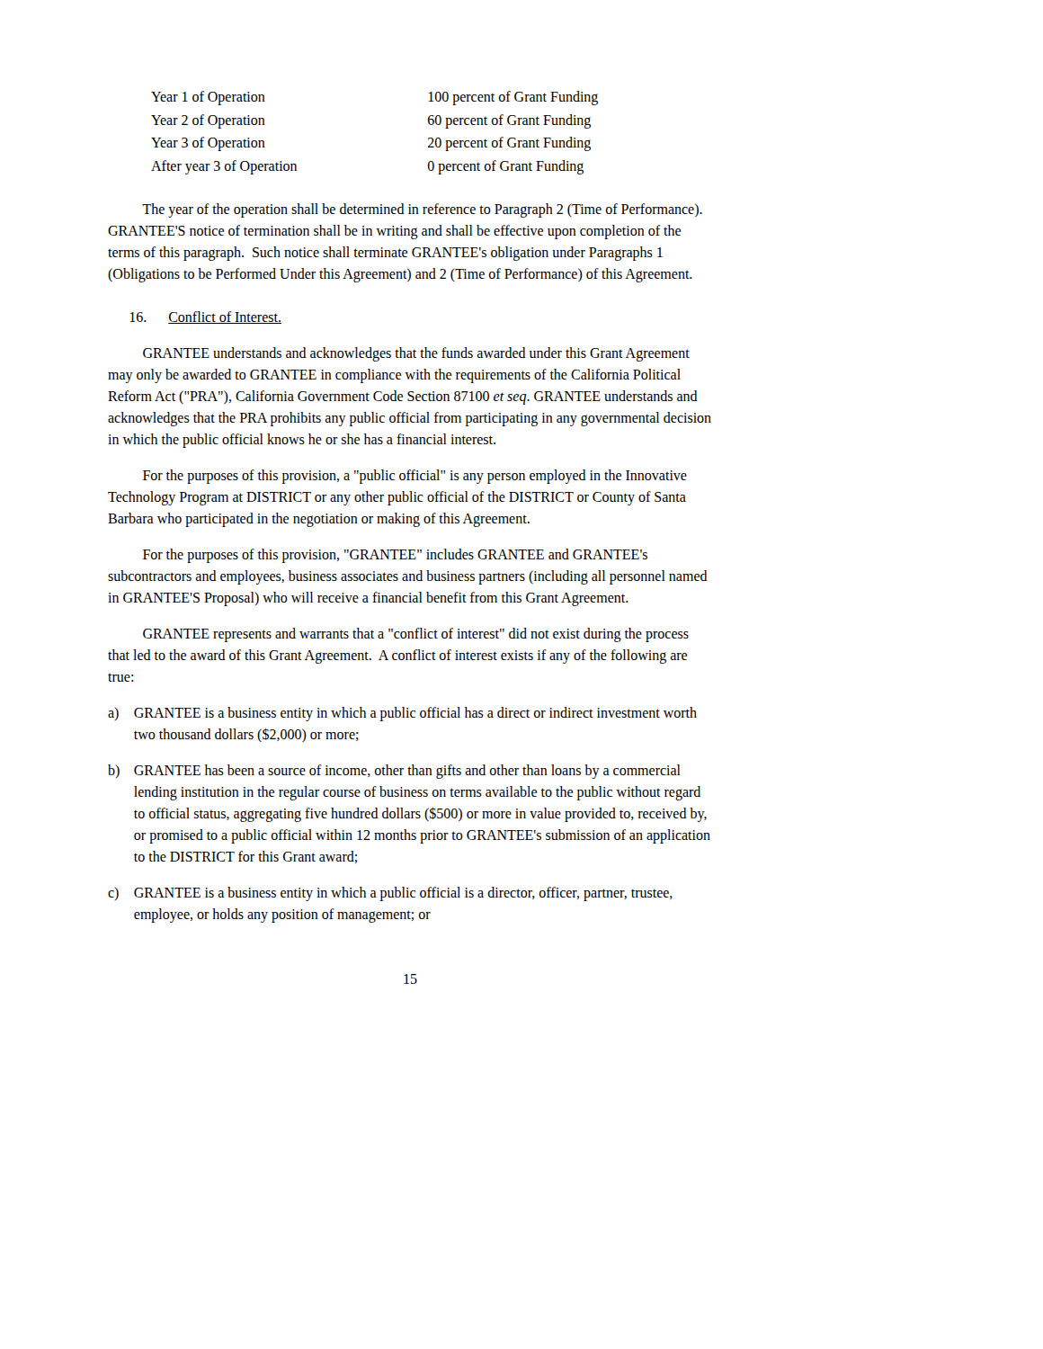Year 1 of Operation
100 percent of Grant Funding
Year 2 of Operation
60 percent of Grant Funding
Year 3 of Operation
20 percent of Grant Funding
After year 3 of Operation
0 percent of Grant Funding
The year of the operation shall be determined in reference to Paragraph 2 (Time of Performance). GRANTEE'S notice of termination shall be in writing and shall be effective upon completion of the terms of this paragraph. Such notice shall terminate GRANTEE's obligation under Paragraphs 1 (Obligations to be Performed Under this Agreement) and 2 (Time of Performance) of this Agreement.
16.
Conflict of Interest.
GRANTEE understands and acknowledges that the funds awarded under this Grant Agreement may only be awarded to GRANTEE in compliance with the requirements of the California Political Reform Act ("PRA"), California Government Code Section 87100 et seq. GRANTEE understands and acknowledges that the PRA prohibits any public official from participating in any governmental decision in which the public official knows he or she has a financial interest.
For the purposes of this provision, a "public official" is any person employed in the Innovative Technology Program at DISTRICT or any other public official of the DISTRICT or County of Santa Barbara who participated in the negotiation or making of this Agreement.
For the purposes of this provision, "GRANTEE" includes GRANTEE and GRANTEE's subcontractors and employees, business associates and business partners (including all personnel named in GRANTEE'S Proposal) who will receive a financial benefit from this Grant Agreement.
GRANTEE represents and warrants that a "conflict of interest" did not exist during the process that led to the award of this Grant Agreement. A conflict of interest exists if any of the following are true:
a)
GRANTEE is a business entity in which a public official has a direct or indirect investment worth two thousand dollars ($2,000) or more;
b)
GRANTEE has been a source of income, other than gifts and other than loans by a commercial lending institution in the regular course of business on terms available to the public without regard to official status, aggregating five hundred dollars ($500) or more in value provided to, received by, or promised to a public official within 12 months prior to GRANTEE's submission of an application to the DISTRICT for this Grant award;
c)
GRANTEE is a business entity in which a public official is a director, officer, partner, trustee, employee, or holds any position of management; or
15